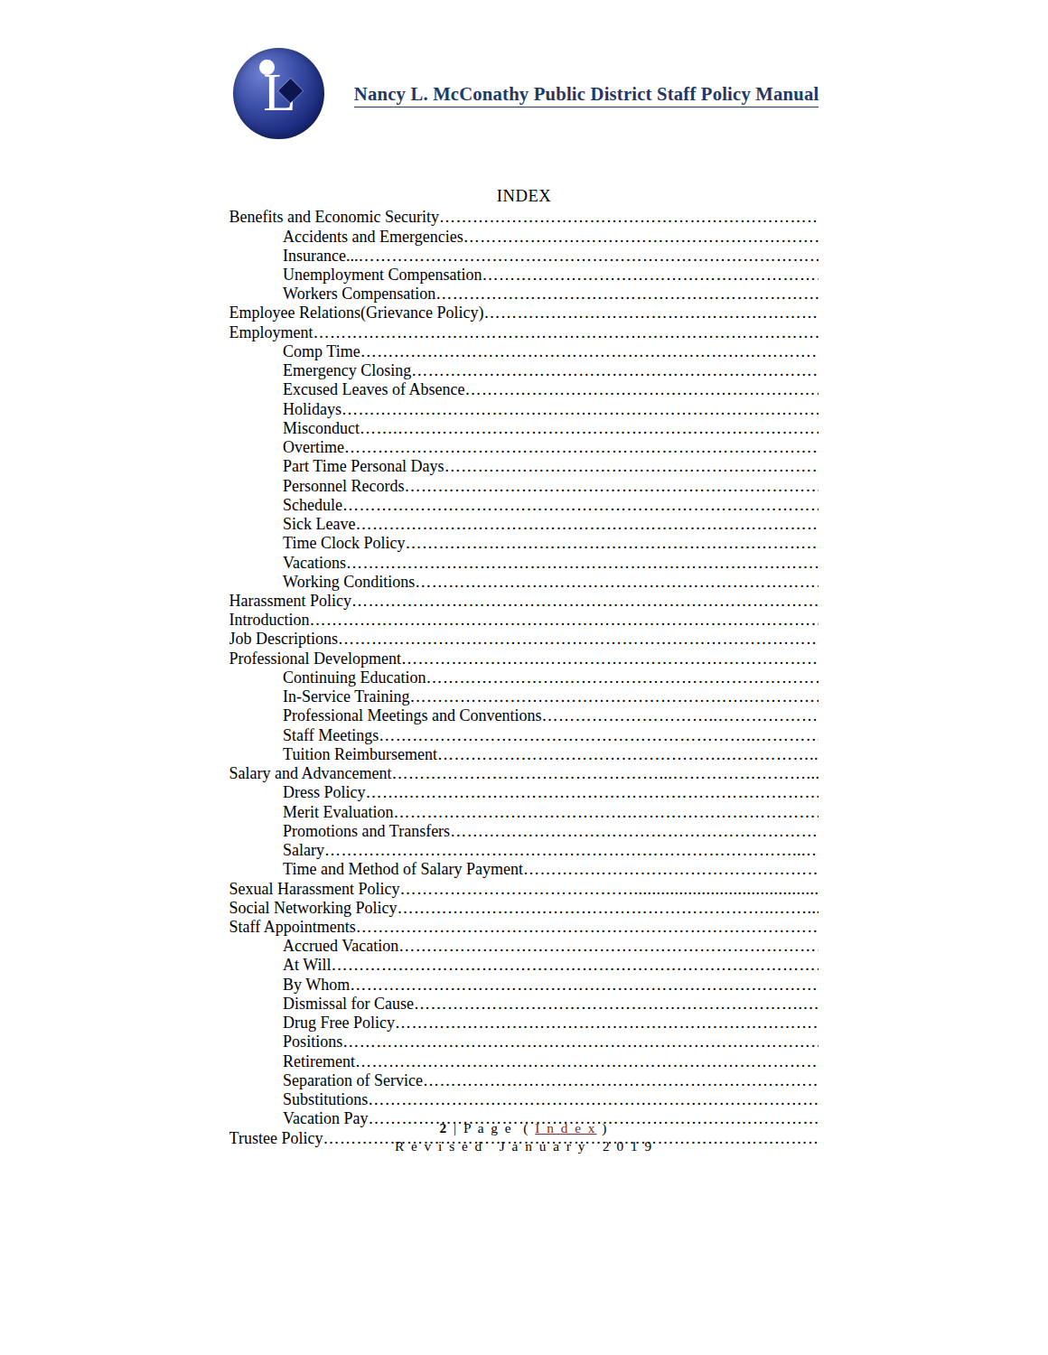L
Nancy L. McConathy Public District Staff Policy Manual
INDEX
Benefits and Economic Security……………………………………………………………………....... 16
Accidents and Emergencies…………………………………………………………………16
Insurance...………………………………………………………………………………16
Unemployment Compensation……………………………………………………………. 16
Workers Compensation…………………………………………………………….………16
Employee Relations(Grievance Policy)……………………………………………………………. 18
Employment…………………………………………………………………………………..…... 8-14
Comp Time……………………………………………………………………………....... 13
Emergency Closing………………………………………………………………………….. 13
Excused Leaves of Absence………………………………………………………………11-12
Holidays…………………………………………………………………………………...... 9-10
Misconduct…….…………………………………………………………………………..... 14
Overtime……………………………………………………………………………………. 9
Part Time Personal Days…………………………………………………………………... 14
Personnel Records………………………………………………………………………….. 12
Schedule…………………………………………………………………………………….. 8
Sick Leave……………………………………………………………………………..... 9-10
Time Clock Policy…………………………………………………………………………8-9
Vacations…………………………………………………………………………………12-13
Working Conditions……………………………………………………………………..... 8
Harassment Policy…………………………………………………………………………..…24-25
Introduction…………………………………………………………………………………….….. 5
Job Descriptions…………………………………………………………………………………26-32
Professional Development…………………….………………………………………………16-18
Continuing Education…………………….…………………………………………………16
In-Service Training…………………………………………………….………………….. 16
Professional Meetings and Conventions…………………………..…………………... 17-18
Staff Meetings…………………………………………………………..…………………17
Tuition Reimbursement…………………………………………….……………......... 17
Salary and Advancement…………………………………………...……………………....... 14-15
Dress Policy…….…………………………………………………………………………. 15
Merit Evaluation…………………………………….……………………………………. 15
Promotions and Transfers……………………………………………………………. 14-15
Salary…………………………………………………………………………...……….. 14
Time and Method of Salary Payment…………………………………………………... 15
Sexual Harassment Policy……………………………………......................................... 19-24
Social Networking Policy…………………………………………………………..…….... 18-19
Staff Appointments……………………………………………………………………………. 5-8
Accrued Vacation…………………………………………………………………………8
At Will…………………………………………………………………………………….. 5
By Whom……………………………………………………………………………………5
Dismissal for Cause…………………………………………………………….…………7
Drug Free Policy………………………………………………………………………….. 7
Positions…………………………………………………………………………………...... 6
Retirement…………………………………………………………………………….….. 7
Separation of Service…………………………………………………………………….. 6
Substitutions………………………………………………………………………………. 6
Vacation Pay……………………………………………………………………………..... 8
Trustee Policy………………………………………………………………………………….... 4
2 | P a g e ( I n d e x )
R e v i s e d J a n u a r y 2 0 1 9